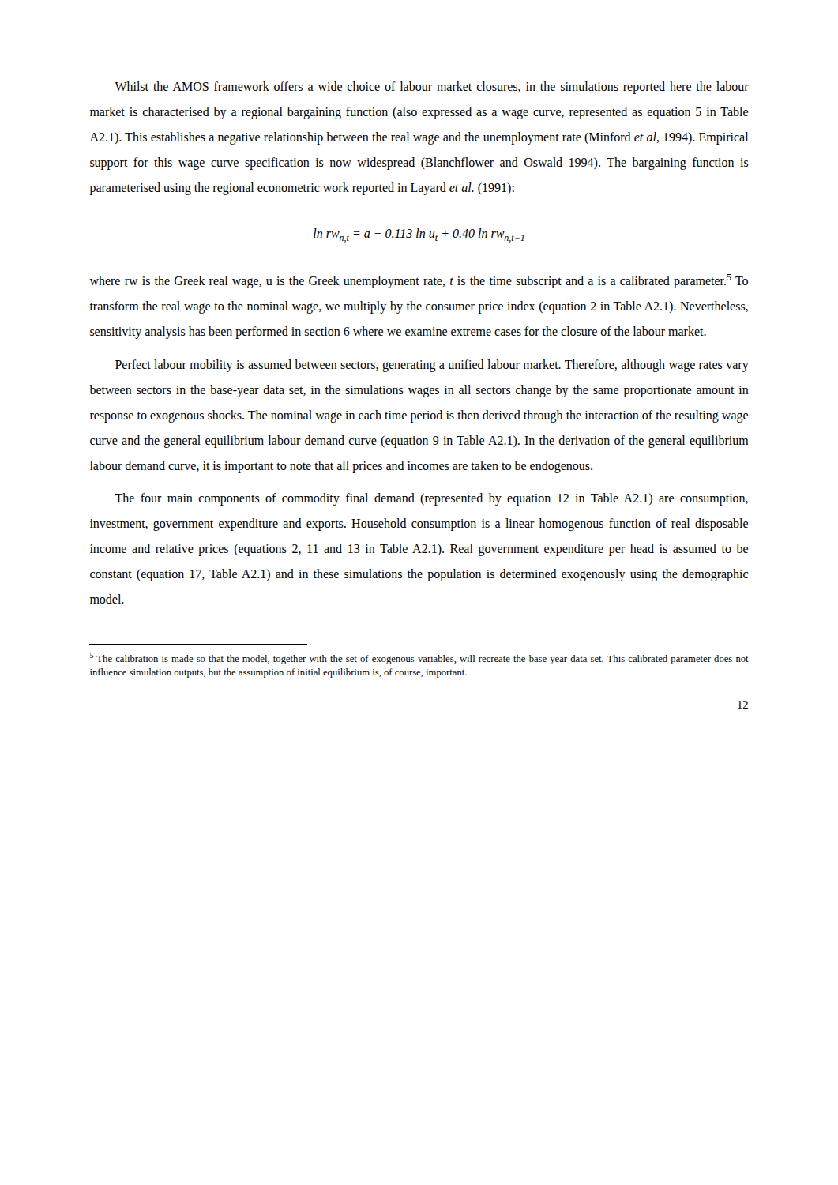Whilst the AMOS framework offers a wide choice of labour market closures, in the simulations reported here the labour market is characterised by a regional bargaining function (also expressed as a wage curve, represented as equation 5 in Table A2.1). This establishes a negative relationship between the real wage and the unemployment rate (Minford et al, 1994). Empirical support for this wage curve specification is now widespread (Blanchflower and Oswald 1994). The bargaining function is parameterised using the regional econometric work reported in Layard et al. (1991):
ln rwn,t = a − 0.113 ln ut + 0.40 ln rwn,t−1
where rw is the Greek real wage, u is the Greek unemployment rate, t is the time subscript and a is a calibrated parameter.5 To transform the real wage to the nominal wage, we multiply by the consumer price index (equation 2 in Table A2.1). Nevertheless, sensitivity analysis has been performed in section 6 where we examine extreme cases for the closure of the labour market.
Perfect labour mobility is assumed between sectors, generating a unified labour market. Therefore, although wage rates vary between sectors in the base-year data set, in the simulations wages in all sectors change by the same proportionate amount in response to exogenous shocks. The nominal wage in each time period is then derived through the interaction of the resulting wage curve and the general equilibrium labour demand curve (equation 9 in Table A2.1). In the derivation of the general equilibrium labour demand curve, it is important to note that all prices and incomes are taken to be endogenous.
The four main components of commodity final demand (represented by equation 12 in Table A2.1) are consumption, investment, government expenditure and exports. Household consumption is a linear homogenous function of real disposable income and relative prices (equations 2, 11 and 13 in Table A2.1). Real government expenditure per head is assumed to be constant (equation 17, Table A2.1) and in these simulations the population is determined exogenously using the demographic model.
5 The calibration is made so that the model, together with the set of exogenous variables, will recreate the base year data set. This calibrated parameter does not influence simulation outputs, but the assumption of initial equilibrium is, of course, important.
12